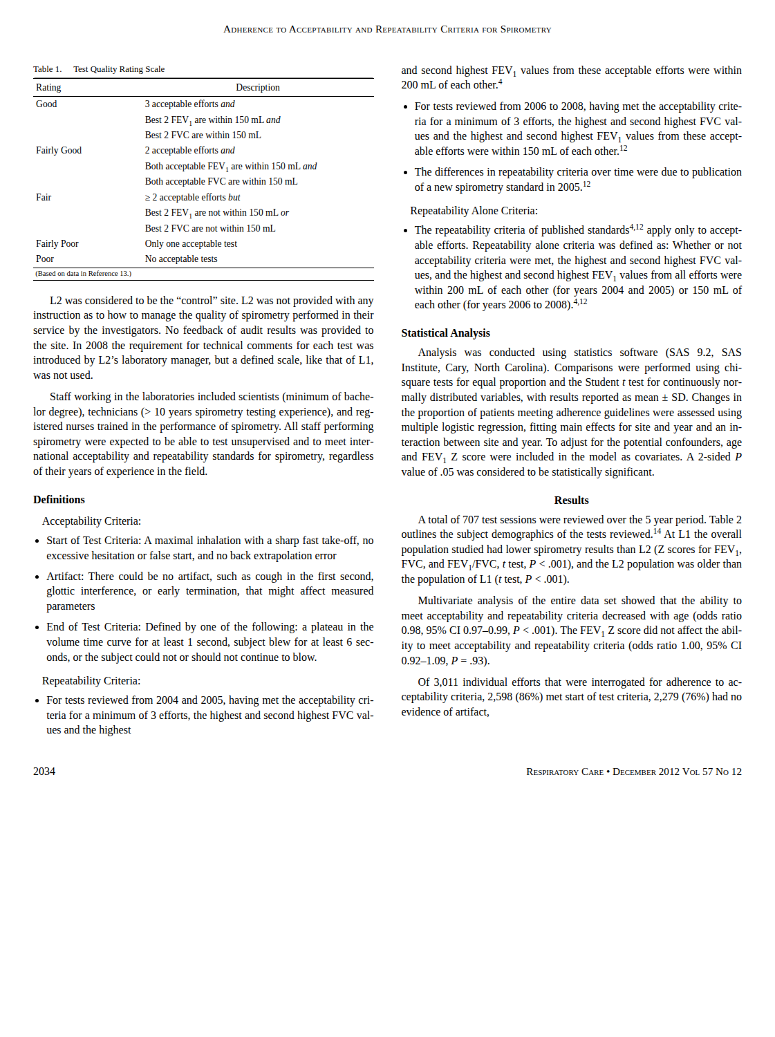Adherence to Acceptability and Repeatability Criteria for Spirometry
Table 1. Test Quality Rating Scale
| Rating | Description |
| --- | --- |
| Good | 3 acceptable efforts and |
| | Best 2 FEV 1 are within 150 mL and |
| | Best 2 FVC are within 150 mL |
| Fairly Good | 2 acceptable efforts and |
| | Both acceptable FEV 1 are within 150 mL and |
| | Both acceptable FVC are within 150 mL |
| Fair | ≥ 2 acceptable efforts but |
| | Best 2 FEV 1 are not within 150 mL or |
| | Best 2 FVC are not within 150 mL |
| Fairly Poor | Only one acceptable test |
| Poor | No acceptable tests |
| (Based on data in Reference 13.) |
L2 was considered to be the “control” site. L2 was not provided with any instruction as to how to manage the quality of spirometry performed in their service by the investigators. No feedback of audit results was provided to the site. In 2008 the requirement for technical comments for each test was introduced by L2’s laboratory manager, but a defined scale, like that of L1, was not used.
Staff working in the laboratories included scientists (minimum of bachelor degree), technicians (> 10 years spirometry testing experience), and registered nurses trained in the performance of spirometry. All staff performing spirometry were expected to be able to test unsupervised and to meet international acceptability and repeatability standards for spirometry, regardless of their years of experience in the field.
Definitions
Acceptability Criteria:
Start of Test Criteria: A maximal inhalation with a sharp fast take-off, no excessive hesitation or false start, and no back extrapolation error
Artifact: There could be no artifact, such as cough in the first second, glottic interference, or early termination, that might affect measured parameters
End of Test Criteria: Defined by one of the following: a plateau in the volume time curve for at least 1 second, subject blew for at least 6 seconds, or the subject could not or should not continue to blow.
Repeatability Criteria:
For tests reviewed from 2004 and 2005, having met the acceptability criteria for a minimum of 3 efforts, the highest and second highest FVC values and the highest
and second highest FEV1 values from these acceptable efforts were within 200 mL of each other.4
For tests reviewed from 2006 to 2008, having met the acceptability criteria for a minimum of 3 efforts, the highest and second highest FVC values and the highest and second highest FEV1 values from these acceptable efforts were within 150 mL of each other.12
The differences in repeatability criteria over time were due to publication of a new spirometry standard in 2005.12
Repeatability Alone Criteria:
The repeatability criteria of published standards4,12 apply only to acceptable efforts. Repeatability alone criteria was defined as: Whether or not acceptability criteria were met, the highest and second highest FVC values, and the highest and second highest FEV1 values from all efforts were within 200 mL of each other (for years 2004 and 2005) or 150 mL of each other (for years 2006 to 2008).4,12
Statistical Analysis
Analysis was conducted using statistics software (SAS 9.2, SAS Institute, Cary, North Carolina). Comparisons were performed using chi-square tests for equal proportion and the Student t test for continuously normally distributed variables, with results reported as mean ± SD. Changes in the proportion of patients meeting adherence guidelines were assessed using multiple logistic regression, fitting main effects for site and year and an interaction between site and year. To adjust for the potential confounders, age and FEV1 Z score were included in the model as covariates. A 2-sided P value of .05 was considered to be statistically significant.
Results
A total of 707 test sessions were reviewed over the 5 year period. Table 2 outlines the subject demographics of the tests reviewed.14 At L1 the overall population studied had lower spirometry results than L2 (Z scores for FEV1, FVC, and FEV1/FVC, t test, P < .001), and the L2 population was older than the population of L1 (t test, P < .001).
Multivariate analysis of the entire data set showed that the ability to meet acceptability and repeatability criteria decreased with age (odds ratio 0.98, 95% CI 0.97–0.99, P < .001). The FEV1 Z score did not affect the ability to meet acceptability and repeatability criteria (odds ratio 1.00, 95% CI 0.92–1.09, P = .93).
Of 3,011 individual efforts that were interrogated for adherence to acceptability criteria, 2,598 (86%) met start of test criteria, 2,279 (76%) had no evidence of artifact,
2034 Respiratory Care • December 2012 Vol 57 No 12